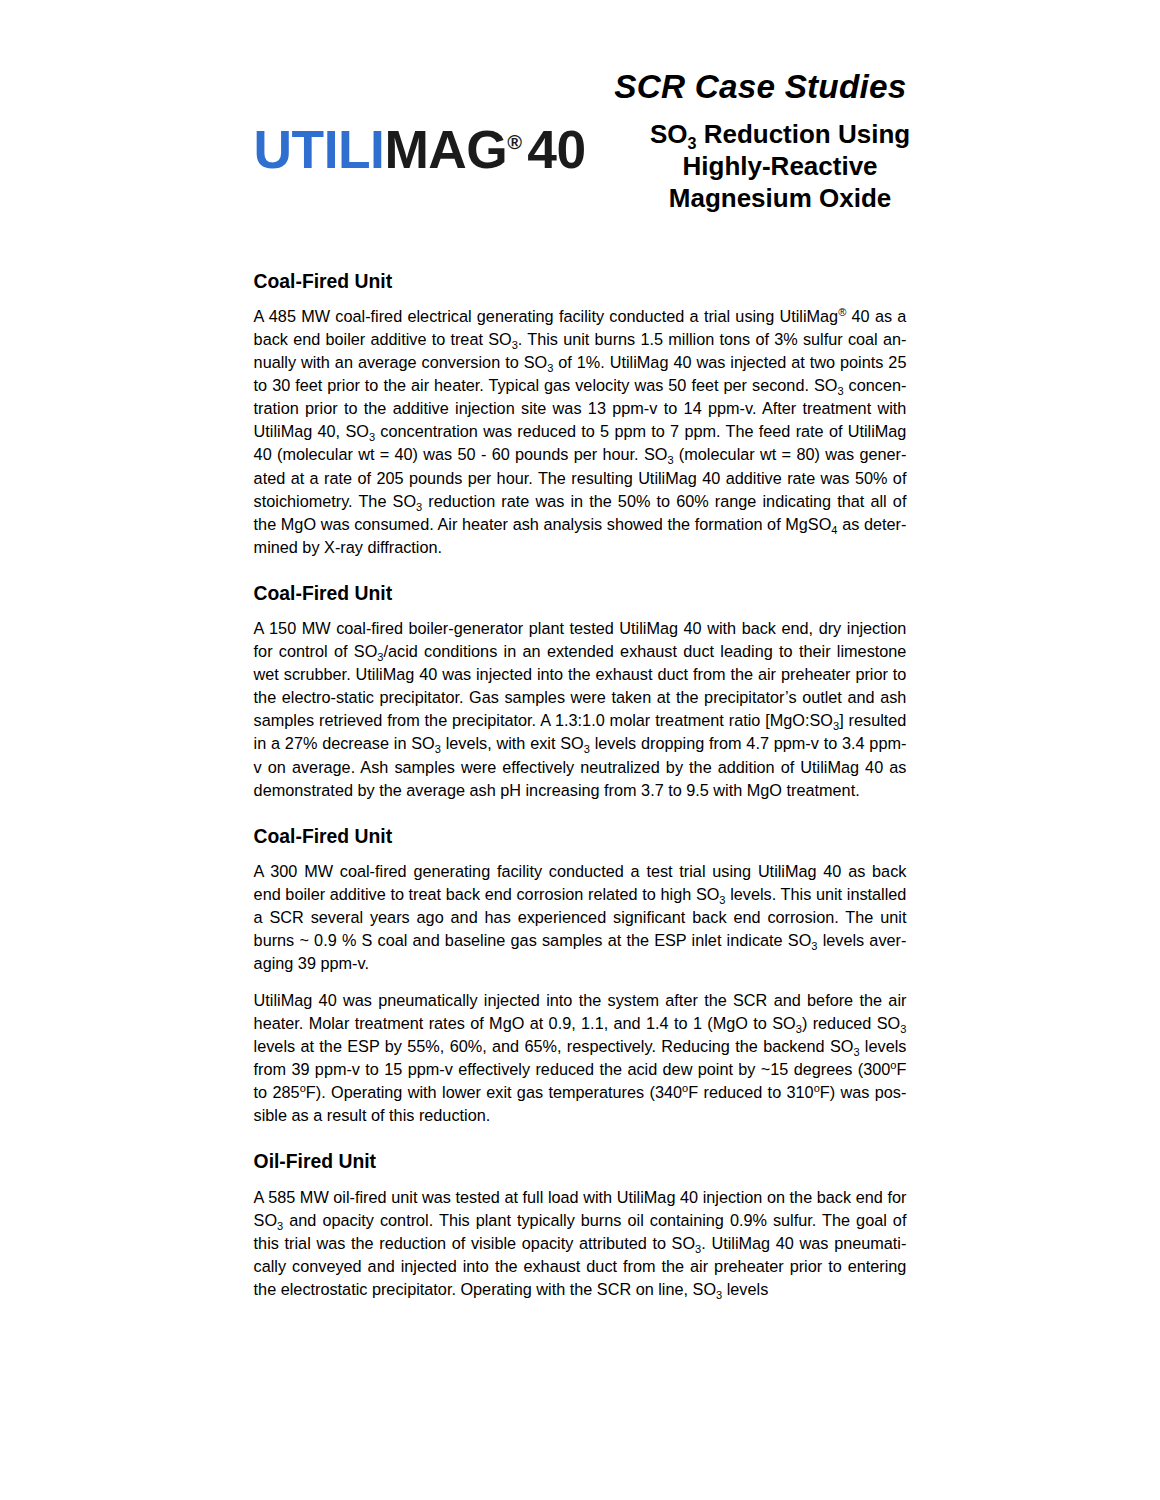SCR Case Studies
UTILI MAG®40
SO3 Reduction Using
Highly-Reactive
Magnesium Oxide
Coal-Fired Unit
A 485 MW coal-fired electrical generating facility conducted a trial using UtiliMag® 40 as a back end boiler additive to treat SO3. This unit burns 1.5 million tons of 3% sulfur coal annually with an average conversion to SO3 of 1%. UtiliMag 40 was injected at two points 25 to 30 feet prior to the air heater. Typical gas velocity was 50 feet per second. SO3 concentration prior to the additive injection site was 13 ppm-v to 14 ppm-v. After treatment with UtiliMag 40, SO3 concentration was reduced to 5 ppm to 7 ppm. The feed rate of UtiliMag 40 (molecular wt = 40) was 50 - 60 pounds per hour. SO3 (molecular wt = 80) was generated at a rate of 205 pounds per hour. The resulting UtiliMag 40 additive rate was 50% of stoichiometry. The SO3 reduction rate was in the 50% to 60% range indicating that all of the MgO was consumed. Air heater ash analysis showed the formation of MgSO4 as determined by X-ray diffraction.
Coal-Fired Unit
A 150 MW coal-fired boiler-generator plant tested UtiliMag 40 with back end, dry injection for control of SO3/acid conditions in an extended exhaust duct leading to their limestone wet scrubber. UtiliMag 40 was injected into the exhaust duct from the air preheater prior to the electro-static precipitator. Gas samples were taken at the precipitator’s outlet and ash samples retrieved from the precipitator. A 1.3:1.0 molar treatment ratio [MgO:SO3] resulted in a 27% decrease in SO3 levels, with exit SO3 levels dropping from 4.7 ppm-v to 3.4 ppm-v on average. Ash samples were effectively neutralized by the addition of UtiliMag 40 as demonstrated by the average ash pH increasing from 3.7 to 9.5 with MgO treatment.
Coal-Fired Unit
A 300 MW coal-fired generating facility conducted a test trial using UtiliMag 40 as back end boiler additive to treat back end corrosion related to high SO3 levels. This unit installed a SCR several years ago and has experienced significant back end corrosion. The unit burns ~ 0.9 % S coal and baseline gas samples at the ESP inlet indicate SO3 levels averaging 39 ppm-v.
UtiliMag 40 was pneumatically injected into the system after the SCR and before the air heater. Molar treatment rates of MgO at 0.9, 1.1, and 1.4 to 1 (MgO to SO3) reduced SO3 levels at the ESP by 55%, 60%, and 65%, respectively. Reducing the backend SO3 levels from 39 ppm-v to 15 ppm-v effectively reduced the acid dew point by ~15 degrees (300oF to 285oF). Operating with lower exit gas temperatures (340oF reduced to 310oF) was possible as a result of this reduction.
Oil-Fired Unit
A 585 MW oil-fired unit was tested at full load with UtiliMag 40 injection on the back end for SO3 and opacity control. This plant typically burns oil containing 0.9% sulfur. The goal of this trial was the reduction of visible opacity attributed to SO3. UtiliMag 40 was pneumatically conveyed and injected into the exhaust duct from the air preheater prior to entering the electrostatic precipitator. Operating with the SCR on line, SO3 levels